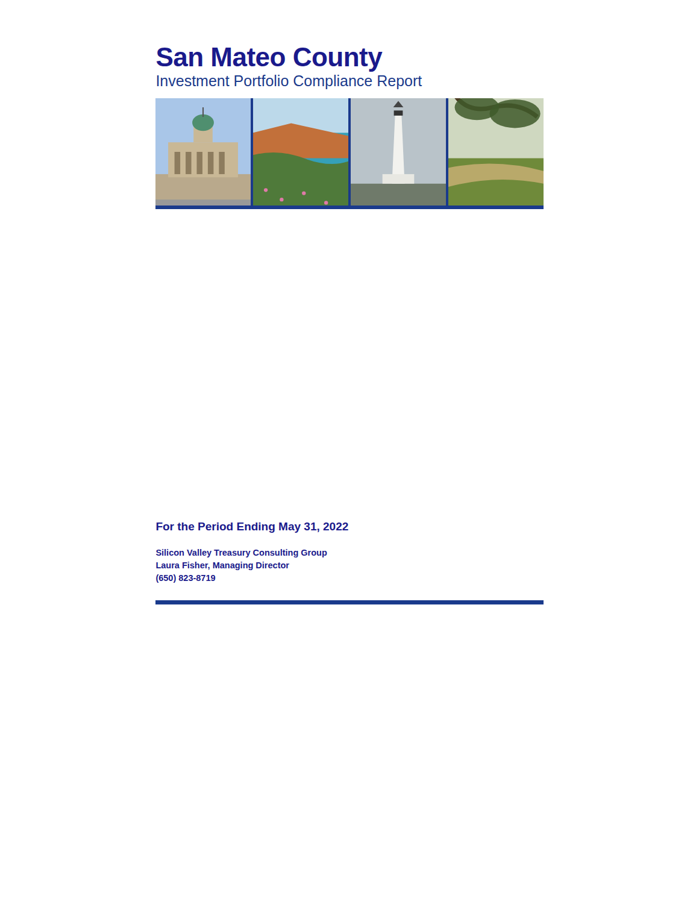San Mateo County
Investment Portfolio Compliance Report
For the Period Ending May 31, 2022
Silicon Valley Treasury Consulting Group
Laura Fisher, Managing Director
(650) 823-8719